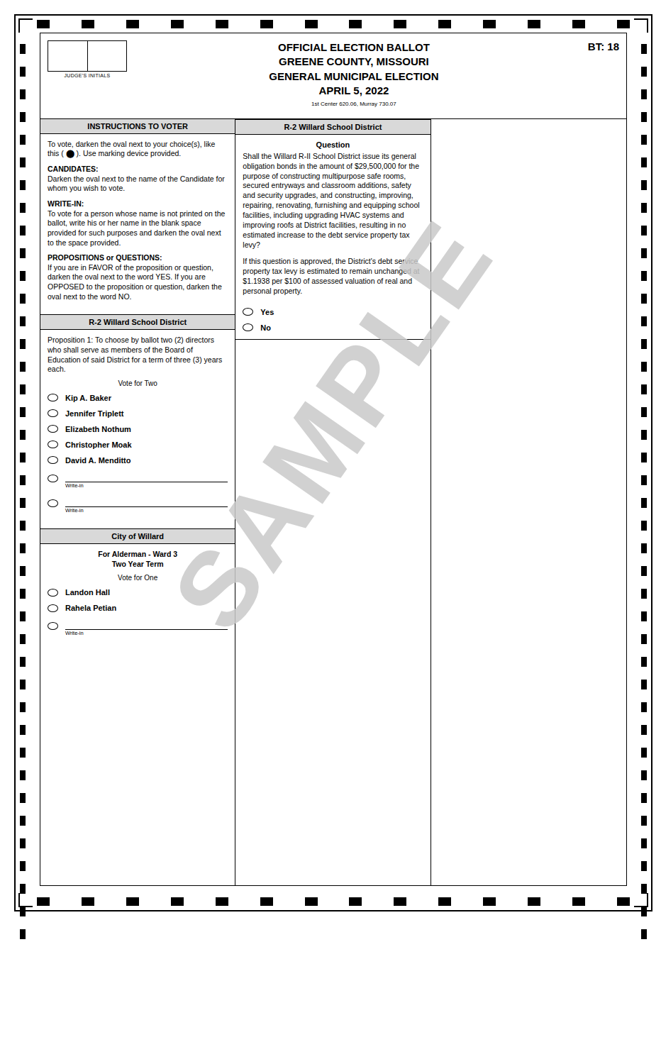SAMPLE
JUDGE'S INITIALS
OFFICIAL ELECTION BALLOT
GREENE COUNTY, MISSOURI
GENERAL MUNICIPAL ELECTION
APRIL 5, 2022
1st Center 620.06, Murray 730.07
BT: 18
INSTRUCTIONS TO VOTER
To vote, darken the oval next to your choice(s), like this ( ⬤ ). Use marking device provided.
CANDIDATES:
Darken the oval next to the name of the Candidate for whom you wish to vote.
WRITE-IN:
To vote for a person whose name is not printed on the ballot, write his or her name in the blank space provided for such purposes and darken the oval next to the space provided.
PROPOSITIONS or QUESTIONS:
If you are in FAVOR of the proposition or question, darken the oval next to the word YES. If you are OPPOSED to the proposition or question, darken the oval next to the word NO.
R-2 Willard School District
Proposition 1: To choose by ballot two (2) directors who shall serve as members of the Board of Education of said District for a term of three (3) years each.
Vote for Two
Kip A. Baker
Jennifer Triplett
Elizabeth Nothum
Christopher Moak
David A. Menditto
Write-in
Write-in
City of Willard
For Alderman - Ward 3
Two Year Term
Vote for One
Landon Hall
Rahela Petian
Write-in
R-2 Willard School District
Question
Shall the Willard R-II School District issue its general obligation bonds in the amount of $29,500,000 for the purpose of constructing multipurpose safe rooms, secured entryways and classroom additions, safety and security upgrades, and constructing, improving, repairing, renovating, furnishing and equipping school facilities, including upgrading HVAC systems and improving roofs at District facilities, resulting in no estimated increase to the debt service property tax levy?
If this question is approved, the District's debt service property tax levy is estimated to remain unchanged at $1.1938 per $100 of assessed valuation of real and personal property.
Yes
No